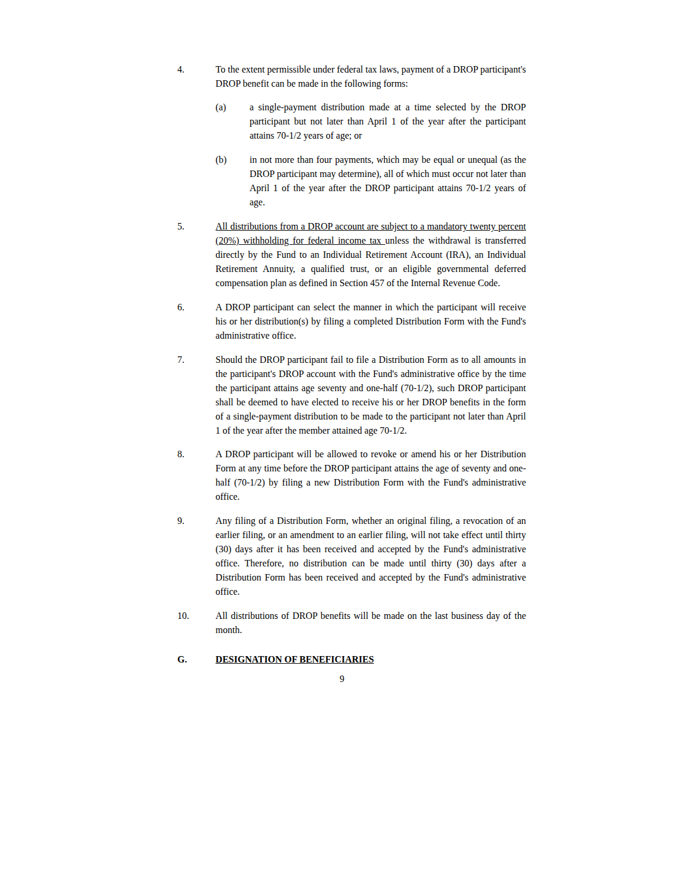4.
To the extent permissible under federal tax laws, payment of a DROP participant's DROP benefit can be made in the following forms:
(a)
a single-payment distribution made at a time selected by the DROP participant but not later than April 1 of the year after the participant attains 70-1/2 years of age; or
(b)
in not more than four payments, which may be equal or unequal (as the DROP participant may determine), all of which must occur not later than April 1 of the year after the DROP participant attains 70-1/2 years of age.
5.
All distributions from a DROP account are subject to a mandatory twenty percent (20%) withholding for federal income tax unless the withdrawal is transferred directly by the Fund to an Individual Retirement Account (IRA), an Individual Retirement Annuity, a qualified trust, or an eligible governmental deferred compensation plan as defined in Section 457 of the Internal Revenue Code.
6.
A DROP participant can select the manner in which the participant will receive his or her distribution(s) by filing a completed Distribution Form with the Fund's administrative office.
7.
Should the DROP participant fail to file a Distribution Form as to all amounts in the participant's DROP account with the Fund's administrative office by the time the participant attains age seventy and one-half (70-1/2), such DROP participant shall be deemed to have elected to receive his or her DROP benefits in the form of a single-payment distribution to be made to the participant not later than April 1 of the year after the member attained age 70-1/2.
8.
A DROP participant will be allowed to revoke or amend his or her Distribution Form at any time before the DROP participant attains the age of seventy and one-half (70-1/2) by filing a new Distribution Form with the Fund's administrative office.
9.
Any filing of a Distribution Form, whether an original filing, a revocation of an earlier filing, or an amendment to an earlier filing, will not take effect until thirty (30) days after it has been received and accepted by the Fund's administrative office. Therefore, no distribution can be made until thirty (30) days after a Distribution Form has been received and accepted by the Fund's administrative office.
10.
All distributions of DROP benefits will be made on the last business day of the month.
G.
DESIGNATION OF BENEFICIARIES
9